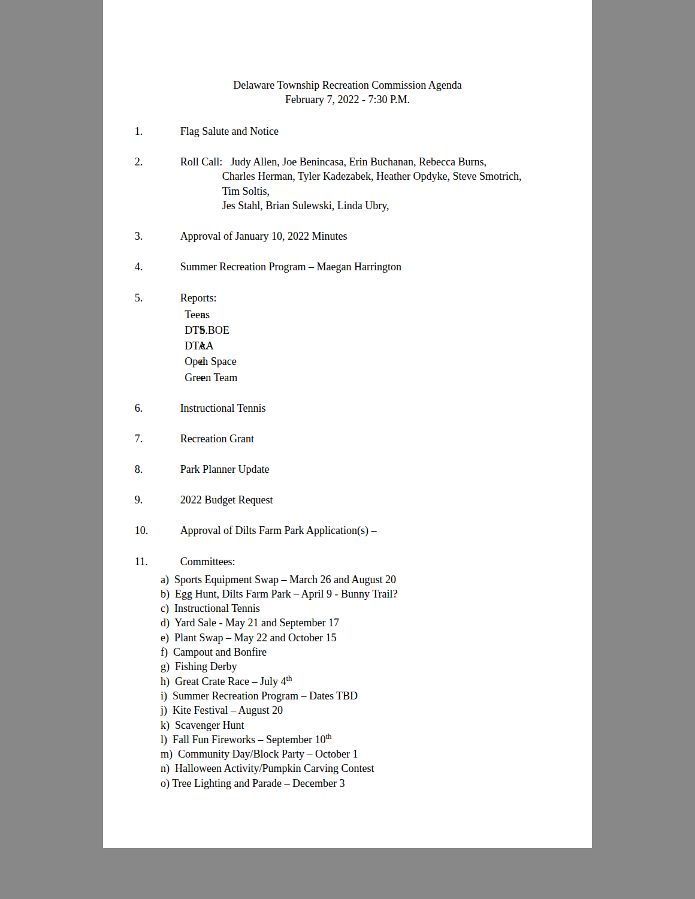Delaware Township Recreation Commission Agenda
February 7, 2022 - 7:30 P.M.
1. Flag Salute and Notice
2. Roll Call: Judy Allen, Joe Benincasa, Erin Buchanan, Rebecca Burns, Charles Herman, Tyler Kadezabek, Heather Opdyke, Steve Smotrich, Tim Soltis, Jes Stahl, Brian Sulewski, Linda Ubry,
3. Approval of January 10, 2022 Minutes
4. Summer Recreation Program – Maegan Harrington
5. Reports:
Teens
DTS BOE
DTAA
Open Space
Green Team
6. Instructional Tennis
7. Recreation Grant
8. Park Planner Update
9. 2022 Budget Request
10. Approval of Dilts Farm Park Application(s) –
11. Committees:
a) Sports Equipment Swap – March 26 and August 20
b) Egg Hunt, Dilts Farm Park – April 9 - Bunny Trail?
c) Instructional Tennis
d) Yard Sale - May 21 and September 17
e) Plant Swap – May 22 and October 15
f) Campout and Bonfire
g) Fishing Derby
h) Great Crate Race – July 4th
i) Summer Recreation Program – Dates TBD
j) Kite Festival – August 20
k) Scavenger Hunt
l) Fall Fun Fireworks – September 10th
m) Community Day/Block Party – October 1
n) Halloween Activity/Pumpkin Carving Contest
o) Tree Lighting and Parade – December 3